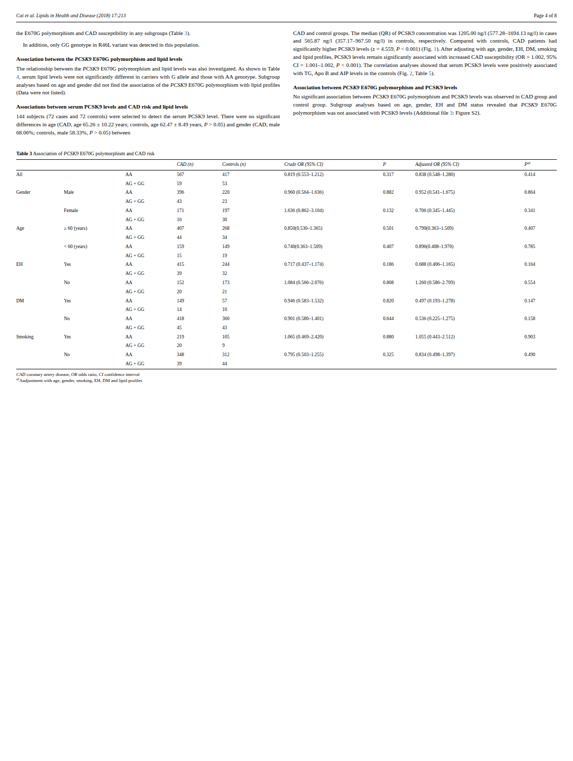Cai et al. Lipids in Health and Disease (2018) 17:213
Page 4 of 8
the E670G polymorphism and CAD susceptibility in any subgroups (Table 3).
In addition, only GG genotype in R46L variant was detected in this population.
Association between the PCSK9 E670G polymorphism and lipid levels
The relationship between the PCSK9 E670G polymorphism and lipid levels was also investigated. As shown in Table 4, serum lipid levels were not significantly different in carriers with G allele and those with AA genotype. Subgroup analyses based on age and gender did not find the association of the PCSK9 E670G polymorphism with lipid profiles (Data were not listed).
Associations between serum PCSK9 levels and CAD risk and lipid levels
144 subjects (72 cases and 72 controls) were selected to detect the serum PCSK9 level. There were no significant differences in age (CAD, age 65.26 ± 10.22 years; controls, age 62.47 ± 8.49 years, P > 0.05) and gender (CAD, male 68.06%; controls, male 58.33%, P > 0.05) between
CAD and control groups. The median (QR) of PCSK9 concentration was 1205.00 ng/l (577.28–1694.13 ng/l) in cases and 565.87 ng/l (357.17–967.50 ng/l) in controls, respectively. Compared with controls, CAD patients had significantly higher PCSK9 levels (z = 4.559, P < 0.001) (Fig. 1). After adjusting with age, gender, EH, DM, smoking and lipid profiles, PCSK9 levels remain significantly associated with increased CAD susceptibility (OR = 1.002, 95% CI = 1.001–1.002, P < 0.001). The correlation analyses showed that serum PCSK9 levels were positively associated with TG, Apo B and AIP levels in the controls (Fig. 2, Table 5).
Association between PCSK9 E670G polymorphism and PCSK9 levels
No significant association between PCSK9 E670G polymorphism and PCSK9 levels was observed in CAD group and control group. Subgroup analyses based on age, gender, EH and DM status revealed that PCSK9 E670G polymorphism was not associated with PCSK9 levels (Additional file 3: Figure S2).
Table 3 Association of PCSK9 E670G polymorphism and CAD risk
| | | | CAD (n) | Controls (n) | Crude OR (95% CI) | P | Adjusted OR (95% CI) | P @ |
| --- | --- | --- | --- | --- | --- | --- | --- | --- |
| All | | AA | 567 | 417 | 0.819 (0.553–1.212) | 0.317 | 0.838 (0.548–1.280) | 0.414 |
| | | AG + GG | 59 | 53 | | | | |
| Gender | Male | AA | 396 | 220 | 0.960 (0.564–1.636) | 0.882 | 0.952 (0.541–1.675) | 0.864 |
| | | AG + GG | 43 | 23 | | | | |
| | Female | AA | 171 | 197 | 1.636 (0.862–3.104) | 0.132 | 0.706 (0.345–1.445) | 0.341 |
| | | AG + GG | 16 | 30 | | | | |
| Age | ≥ 60 (years) | AA | 407 | 268 | 0.850(0.530–1.365) | 0.501 | 0.790(0.363–1.509) | 0.407 |
| | | AG + GG | 44 | 34 | | | | |
| | < 60 (years) | AA | 159 | 149 | 0.740(0.363–1.509) | 0.407 | 0.896(0.408–1.970) | 0.785 |
| | | AG + GG | 15 | 19 | | | | |
| EH | Yes | AA | 415 | 244 | 0.717 (0.437–1.174) | 0.186 | 0.688 (0.406–1.165) | 0.164 |
| | | AG + GG | 39 | 32 | | | | |
| | No | AA | 152 | 173 | 1.084 (0.566–2.076) | 0.808 | 1.260 (0.586–2.709) | 0.554 |
| | | AG + GG | 20 | 21 | | | | |
| DM | Yes | AA | 149 | 57 | 0.946 (0.583–1.532) | 0.820 | 0.497 (0.193–1.278) | 0.147 |
| | | AG + GG | 14 | 10 | | | | |
| | No | AA | 418 | 360 | 0.901 (0.580–1.401) | 0.644 | 0.536 (0.225–1.275) | 0.158 |
| | | AG + GG | 45 | 43 | | | | |
| Smoking | Yes | AA | 219 | 105 | 1.065 (0.469–2.420) | 0.880 | 1.055 (0.443–2.512) | 0.903 |
| | | AG + GG | 20 | 9 | | | | |
| | No | AA | 348 | 312 | 0.795 (0.503–1.255) | 0.325 | 0.834 (0.498–1.397) | 0.490 |
| | | AG + GG | 39 | 44 | | | | |
CAD coronary artery disease, OR odds ratio, CI confidence interval
@Aadjustment with age, gender, smoking, EH, DM and lipid profiles